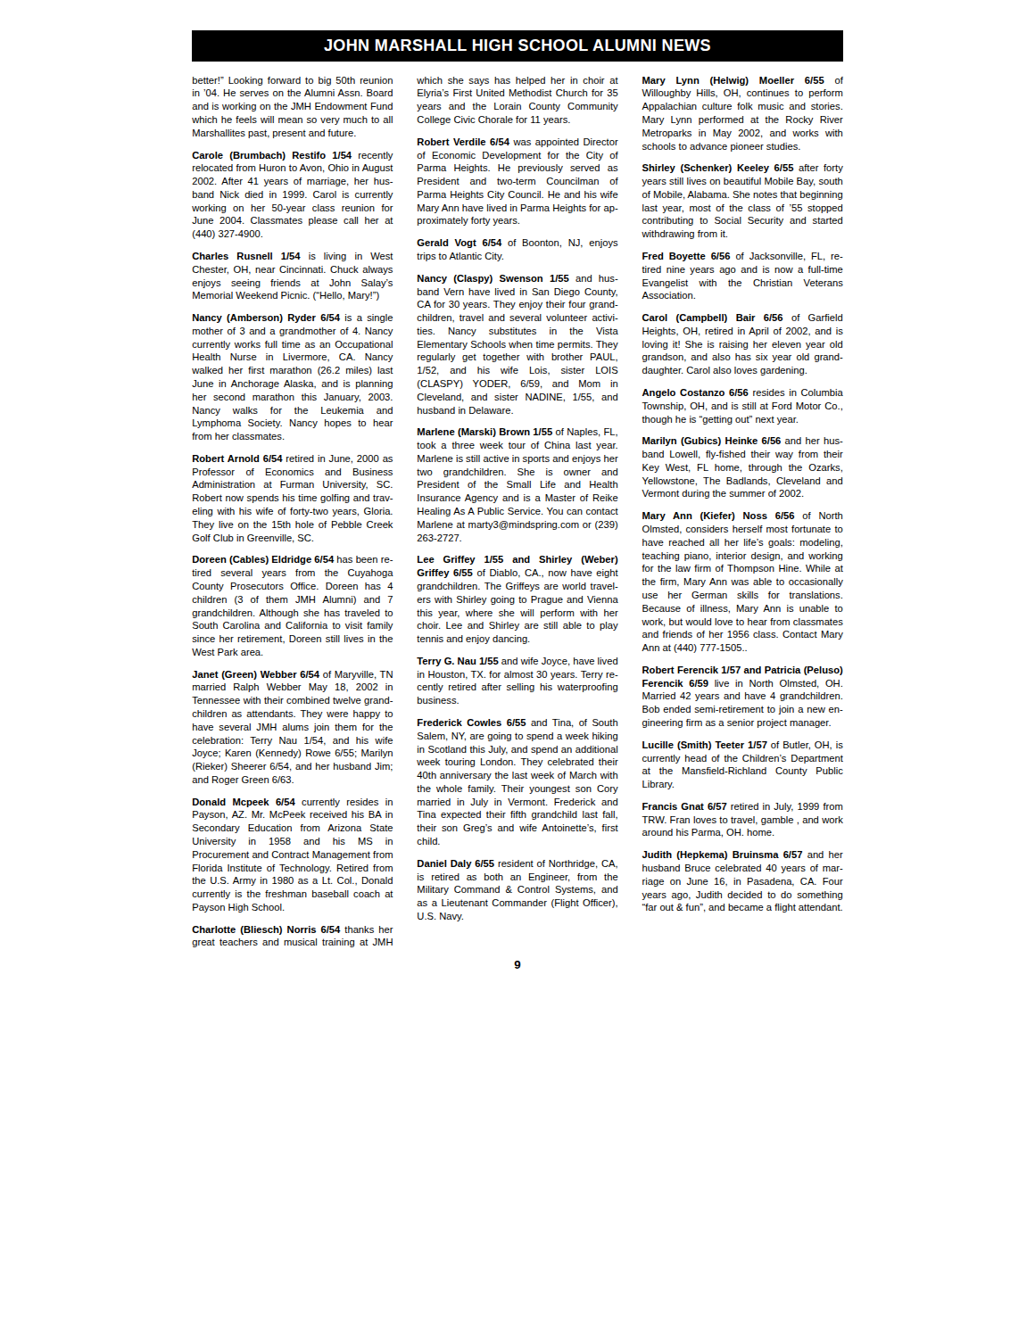JOHN MARSHALL HIGH SCHOOL ALUMNI NEWS
better!” Looking forward to big 50th reunion in ’04. He serves on the Alumni Assn. Board and is working on the JMH Endowment Fund which he feels will mean so very much to all Marshallites past, present and future.
Carole (Brumbach) Restifo 1/54 recently relocated from Huron to Avon, Ohio in August 2002. After 41 years of marriage, her husband Nick died in 1999. Carol is currently working on her 50-year class reunion for June 2004. Classmates please call her at (440) 327-4900.
Charles Rusnell 1/54 is living in West Chester, OH, near Cincinnati. Chuck always enjoys seeing friends at John Salay’s Memorial Weekend Picnic. (“Hello, Mary!”)
Nancy (Amberson) Ryder 6/54 is a single mother of 3 and a grandmother of 4. Nancy currently works full time as an Occupational Health Nurse in Livermore, CA. Nancy walked her first marathon (26.2 miles) last June in Anchorage Alaska, and is planning her second marathon this January, 2003. Nancy walks for the Leukemia and Lymphoma Society. Nancy hopes to hear from her classmates.
Robert Arnold 6/54 retired in June, 2000 as Professor of Economics and Business Administration at Furman University, SC. Robert now spends his time golfing and traveling with his wife of forty-two years, Gloria. They live on the 15th hole of Pebble Creek Golf Club in Greenville, SC.
Doreen (Cables) Eldridge 6/54 has been retired several years from the Cuyahoga County Prosecutors Office. Doreen has 4 children (3 of them JMH Alumni) and 7 grandchildren. Although she has traveled to South Carolina and California to visit family since her retirement, Doreen still lives in the West Park area.
Janet (Green) Webber 6/54 of Maryville, TN married Ralph Webber May 18, 2002 in Tennessee with their combined twelve grandchildren as attendants. They were happy to have several JMH alums join them for the celebration: Terry Nau 1/54, and his wife Joyce; Karen (Kennedy) Rowe 6/55; Marilyn (Rieker) Sheerer 6/54, and her husband Jim; and Roger Green 6/63.
Donald Mcpeek 6/54 currently resides in Payson, AZ. Mr. McPeek received his BA in Secondary Education from Arizona State University in 1958 and his MS in Procurement and Contract Management from Florida Institute of Technology. Retired from the U.S. Army in 1980 as a Lt. Col., Donald currently is the freshman baseball coach at Payson High School.
Charlotte (Bliesch) Norris 6/54 thanks her great teachers and musical training at JMH which she says has helped her in choir at Elyria’s First United Methodist Church for 35 years and the Lorain County Community College Civic Chorale for 11 years.
Robert Verdile 6/54 was appointed Director of Economic Development for the City of Parma Heights. He previously served as President and two-term Councilman of Parma Heights City Council. He and his wife Mary Ann have lived in Parma Heights for approximately forty years.
Gerald Vogt 6/54 of Boonton, NJ, enjoys trips to Atlantic City.
Nancy (Claspy) Swenson 1/55 and husband Vern have lived in San Diego County, CA for 30 years. They enjoy their four grandchildren, travel and several volunteer activities. Nancy substitutes in the Vista Elementary Schools when time permits. They regularly get together with brother PAUL, 1/52, and his wife Lois, sister LOIS (CLASPY) YODER, 6/59, and Mom in Cleveland, and sister NADINE, 1/55, and husband in Delaware.
Marlene (Marski) Brown 1/55 of Naples, FL, took a three week tour of China last year. Marlene is still active in sports and enjoys her two grandchildren. She is owner and President of the Small Life and Health Insurance Agency and is a Master of Reike Healing As A Public Service. You can contact Marlene at marty3@mindspring.com or (239) 263-2727.
Lee Griffey 1/55 and Shirley (Weber) Griffey 6/55 of Diablo, CA., now have eight grandchildren. The Griffeys are world travelers with Shirley going to Prague and Vienna this year, where she will perform with her choir. Lee and Shirley are still able to play tennis and enjoy dancing.
Terry G. Nau 1/55 and wife Joyce, have lived in Houston, TX. for almost 30 years. Terry recently retired after selling his waterproofing business.
Frederick Cowles 6/55 and Tina, of South Salem, NY, are going to spend a week hiking in Scotland this July, and spend an additional week touring London. They celebrated their 40th anniversary the last week of March with the whole family. Their youngest son Cory married in July in Vermont. Frederick and Tina expected their fifth grandchild last fall, their son Greg’s and wife Antoinette’s, first child.
Daniel Daly 6/55 resident of Northridge, CA, is retired as both an Engineer, from the Military Command & Control Systems, and as a Lieutenant Commander (Flight Officer), U.S. Navy.
Mary Lynn (Helwig) Moeller 6/55 of Willoughby Hills, OH, continues to perform Appalachian culture folk music and stories. Mary Lynn performed at the Rocky River Metroparks in May 2002, and works with schools to advance pioneer studies.
Shirley (Schenker) Keeley 6/55 after forty years still lives on beautiful Mobile Bay, south of Mobile, Alabama. She notes that beginning last year, most of the class of ’55 stopped contributing to Social Security and started withdrawing from it.
Fred Boyette 6/56 of Jacksonville, FL, retired nine years ago and is now a full-time Evangelist with the Christian Veterans Association.
Carol (Campbell) Bair 6/56 of Garfield Heights, OH, retired in April of 2002, and is loving it! She is raising her eleven year old grandson, and also has six year old granddaughter. Carol also loves gardening.
Angelo Costanzo 6/56 resides in Columbia Township, OH, and is still at Ford Motor Co., though he is “getting out” next year.
Marilyn (Gubics) Heinke 6/56 and her husband Lowell, fly-fished their way from their Key West, FL home, through the Ozarks, Yellowstone, The Badlands, Cleveland and Vermont during the summer of 2002.
Mary Ann (Kiefer) Noss 6/56 of North Olmsted, considers herself most fortunate to have reached all her life’s goals: modeling, teaching piano, interior design, and working for the law firm of Thompson Hine. While at the firm, Mary Ann was able to occasionally use her German skills for translations. Because of illness, Mary Ann is unable to work, but would love to hear from classmates and friends of her 1956 class. Contact Mary Ann at (440) 777-1505..
Robert Ferencik 1/57 and Patricia (Peluso) Ferencik 6/59 live in North Olmsted, OH. Married 42 years and have 4 grandchildren. Bob ended semi-retirement to join a new engineering firm as a senior project manager.
Lucille (Smith) Teeter 1/57 of Butler, OH, is currently head of the Children’s Department at the Mansfield-Richland County Public Library.
Francis Gnat 6/57 retired in July, 1999 from TRW. Fran loves to travel, gamble , and work around his Parma, OH. home.
Judith (Hepkema) Bruinsma 6/57 and her husband Bruce celebrated 40 years of marriage on June 16, in Pasadena, CA. Four years ago, Judith decided to do something “far out & fun”, and became a flight attendant.
9